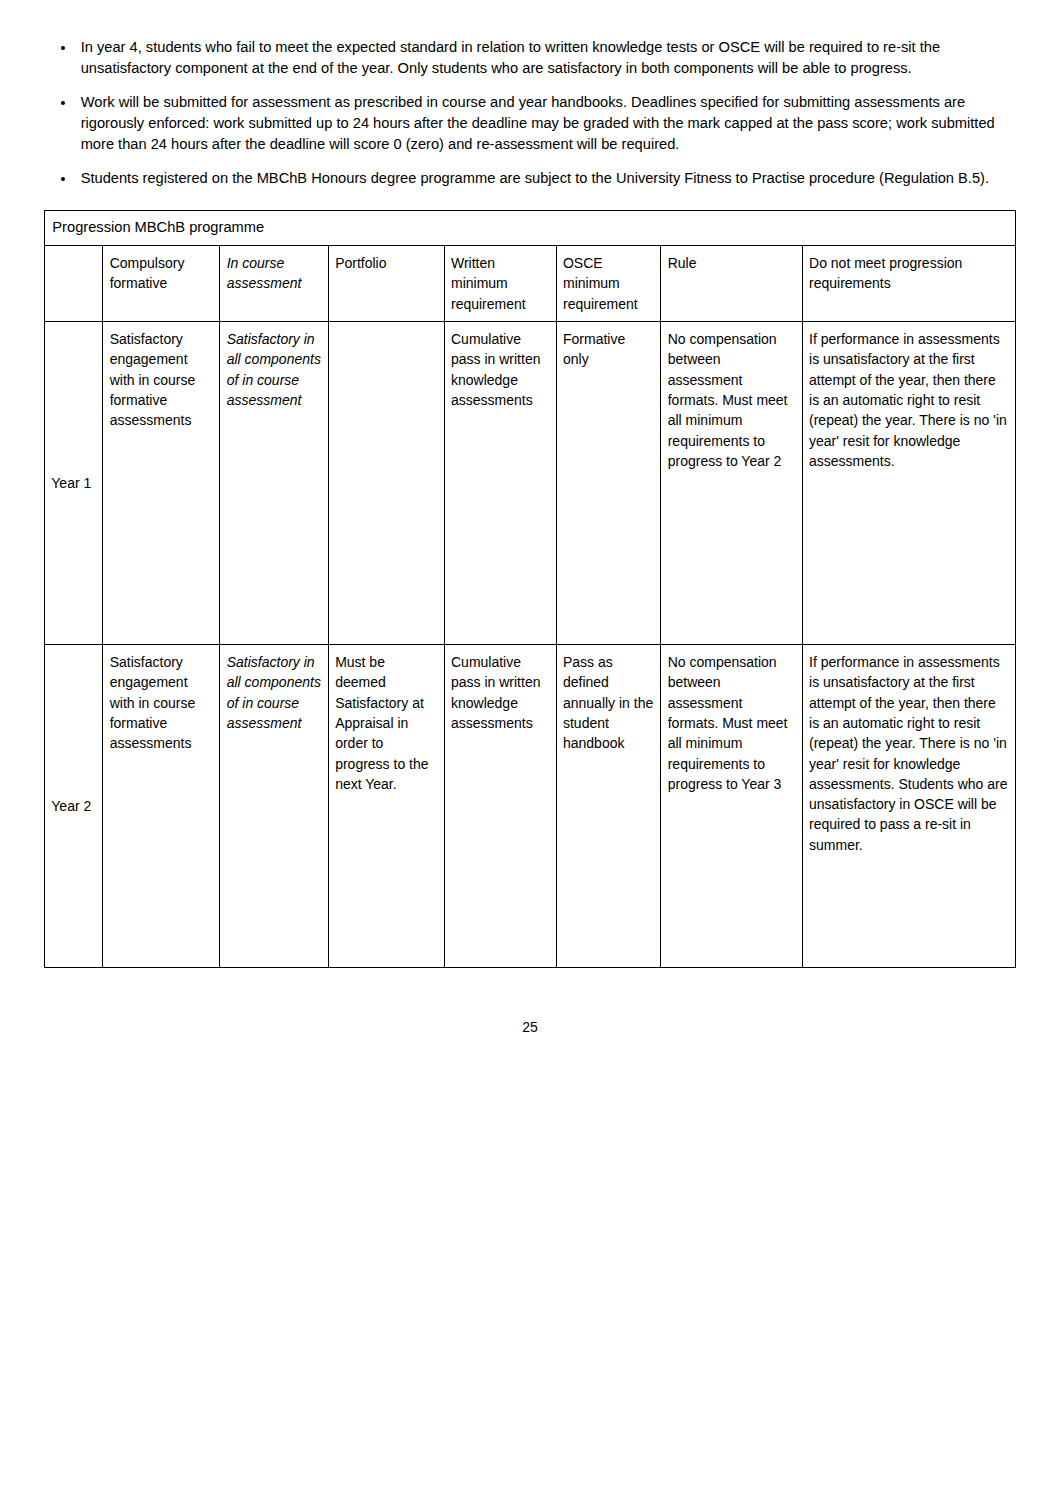In year 4, students who fail to meet the expected standard in relation to written knowledge tests or OSCE will be required to re-sit the unsatisfactory component at the end of the year. Only students who are satisfactory in both components will be able to progress.
Work will be submitted for assessment as prescribed in course and year handbooks. Deadlines specified for submitting assessments are rigorously enforced: work submitted up to 24 hours after the deadline may be graded with the mark capped at the pass score; work submitted more than 24 hours after the deadline will score 0 (zero) and re-assessment will be required.
Students registered on the MBChB Honours degree programme are subject to the University Fitness to Practise procedure (Regulation B.5).
Progression MBChB programme
| | Compulsory formative | In course assessment | Portfolio | Written minimum requirement | OSCE minimum requirement | Rule | Do not meet progression requirements |
| --- | --- | --- | --- | --- | --- | --- | --- |
| Year 1 | Satisfactory engagement with in course formative assessments | Satisfactory in all components of in course assessment | | Cumulative pass in written knowledge assessments | Formative only | No compensation between assessment formats. Must meet all minimum requirements to progress to Year 2 | If performance in assessments is unsatisfactory at the first attempt of the year, then there is an automatic right to resit (repeat) the year. There is no 'in year' resit for knowledge assessments. |
| Year 2 | Satisfactory engagement with in course formative assessments | Satisfactory in all components of in course assessment | Must be deemed Satisfactory at Appraisal in order to progress to the next Year. | Cumulative pass in written knowledge assessments | Pass as defined annually in the student handbook | No compensation between assessment formats. Must meet all minimum requirements to progress to Year 3 | If performance in assessments is unsatisfactory at the first attempt of the year, then there is an automatic right to resit (repeat) the year. There is no 'in year' resit for knowledge assessments. Students who are unsatisfactory in OSCE will be required to pass a re-sit in summer. |
25